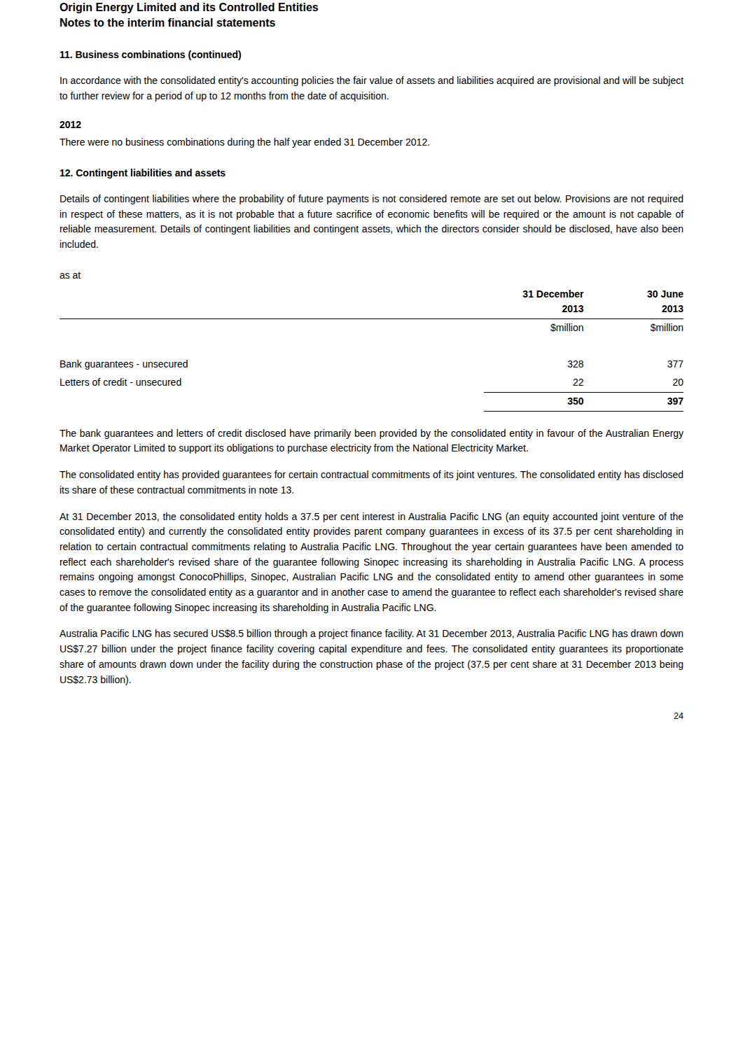Origin Energy Limited and its Controlled Entities
Notes to the interim financial statements
11. Business combinations (continued)
In accordance with the consolidated entity's accounting policies the fair value of assets and liabilities acquired are provisional and will be subject to further review for a period of up to 12 months from the date of acquisition.
2012
There were no business combinations during the half year ended 31 December 2012.
12. Contingent liabilities and assets
Details of contingent liabilities where the probability of future payments is not considered remote are set out below. Provisions are not required in respect of these matters, as it is not probable that a future sacrifice of economic benefits will be required or the amount is not capable of reliable measurement. Details of contingent liabilities and contingent assets, which the directors consider should be disclosed, have also been included.
as at
| | 31 December 2013 | 30 June 2013 |
| --- | --- | --- |
| | $million | $million |
| Bank guarantees - unsecured | 328 | 377 |
| Letters of credit - unsecured | 22 | 20 |
| | 350 | 397 |
The bank guarantees and letters of credit disclosed have primarily been provided by the consolidated entity in favour of the Australian Energy Market Operator Limited to support its obligations to purchase electricity from the National Electricity Market.
The consolidated entity has provided guarantees for certain contractual commitments of its joint ventures. The consolidated entity has disclosed its share of these contractual commitments in note 13.
At 31 December 2013, the consolidated entity holds a 37.5 per cent interest in Australia Pacific LNG (an equity accounted joint venture of the consolidated entity) and currently the consolidated entity provides parent company guarantees in excess of its 37.5 per cent shareholding in relation to certain contractual commitments relating to Australia Pacific LNG. Throughout the year certain guarantees have been amended to reflect each shareholder's revised share of the guarantee following Sinopec increasing its shareholding in Australia Pacific LNG. A process remains ongoing amongst ConocoPhillips, Sinopec, Australian Pacific LNG and the consolidated entity to amend other guarantees in some cases to remove the consolidated entity as a guarantor and in another case to amend the guarantee to reflect each shareholder's revised share of the guarantee following Sinopec increasing its shareholding in Australia Pacific LNG.
Australia Pacific LNG has secured US$8.5 billion through a project finance facility. At 31 December 2013, Australia Pacific LNG has drawn down US$7.27 billion under the project finance facility covering capital expenditure and fees. The consolidated entity guarantees its proportionate share of amounts drawn down under the facility during the construction phase of the project (37.5 per cent share at 31 December 2013 being US$2.73 billion).
24